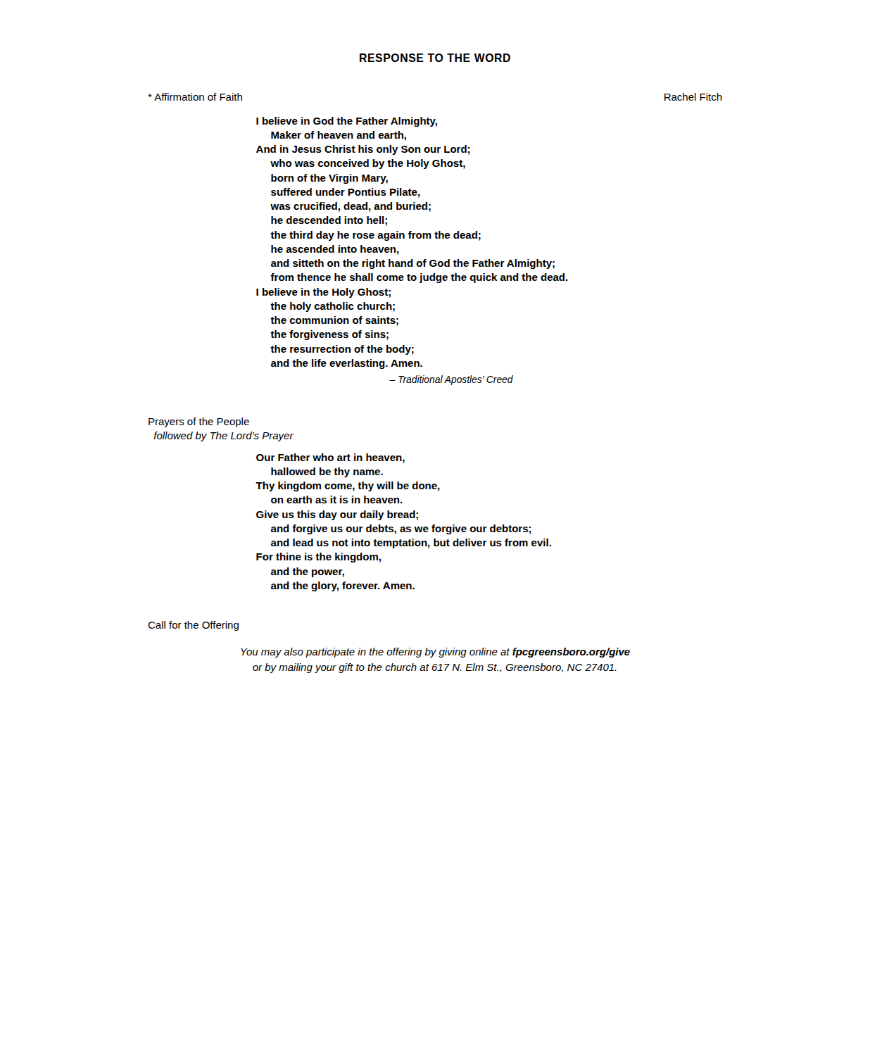RESPONSE TO THE WORD
* Affirmation of Faith Rachel Fitch
I believe in God the Father Almighty,
Maker of heaven and earth,
And in Jesus Christ his only Son our Lord;
who was conceived by the Holy Ghost,
born of the Virgin Mary,
suffered under Pontius Pilate,
was crucified, dead, and buried;
he descended into hell;
the third day he rose again from the dead;
he ascended into heaven,
and sitteth on the right hand of God the Father Almighty;
from thence he shall come to judge the quick and the dead.
I believe in the Holy Ghost;
the holy catholic church;
the communion of saints;
the forgiveness of sins;
the resurrection of the body;
and the life everlasting. Amen.
– Traditional Apostles’ Creed
Prayers of the People
followed by The Lord’s Prayer
Our Father who art in heaven,
hallowed be thy name.
Thy kingdom come, thy will be done,
on earth as it is in heaven.
Give us this day our daily bread;
and forgive us our debts, as we forgive our debtors;
and lead us not into temptation, but deliver us from evil.
For thine is the kingdom,
and the power,
and the glory, forever. Amen.
Call for the Offering
You may also participate in the offering by giving online at fpcgreensboro.org/give
or by mailing your gift to the church at 617 N. Elm St., Greensboro, NC 27401.